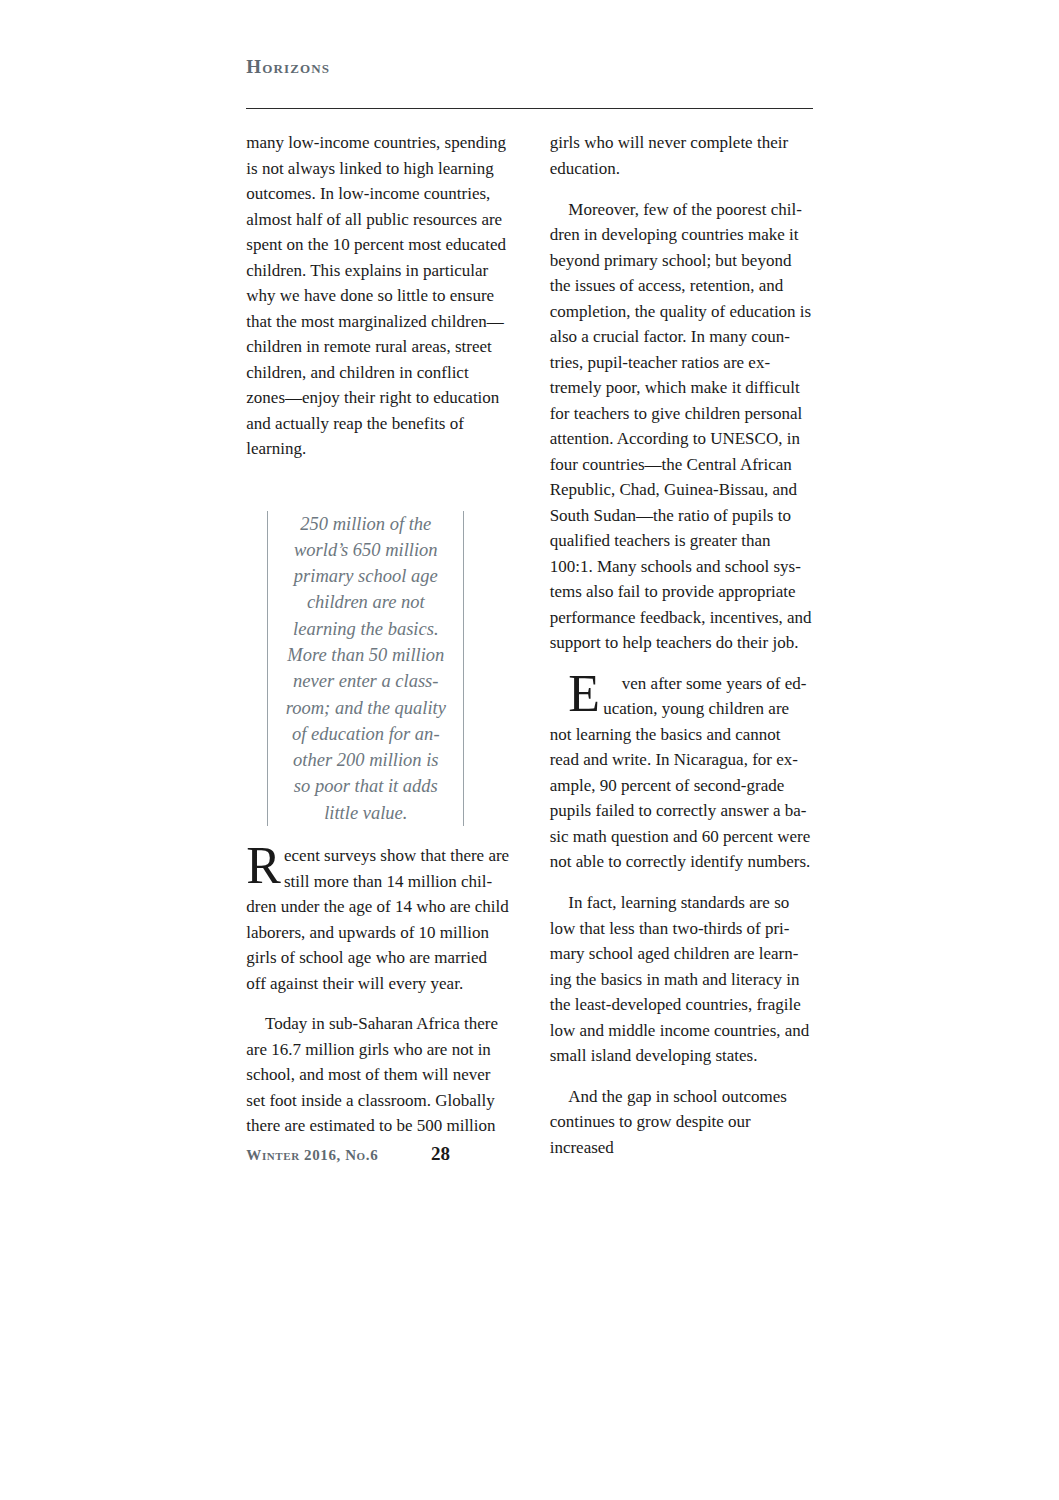Horizons
many low-income countries, spending is not always linked to high learning outcomes. In low-income countries, almost half of all public resources are spent on the 10 percent most educated children. This explains in particular why we have done so little to ensure that the most marginalized children—children in remote rural areas, street children, and children in conflict zones—enjoy their right to education and actually reap the benefits of learning.
250 million of the world’s 650 million primary school age children are not learning the basics. More than 50 million never enter a classroom; and the quality of education for another 200 million is so poor that it adds little value.
Recent surveys show that there are still more than 14 million children under the age of 14 who are child laborers, and upwards of 10 million girls of school age who are married off against their will every year.
Today in sub-Saharan Africa there are 16.7 million girls who are not in school, and most of them will never set foot inside a classroom. Globally there are estimated to be 500 million girls who will never complete their education.
Moreover, few of the poorest children in developing countries make it beyond primary school; but beyond the issues of access, retention, and completion, the quality of education is also a crucial factor. In many countries, pupil-teacher ratios are extremely poor, which make it difficult for teachers to give children personal attention. According to UNESCO, in four countries—the Central African Republic, Chad, Guinea-Bissau, and South Sudan—the ratio of pupils to qualified teachers is greater than 100:1. Many schools and school systems also fail to provide appropriate performance feedback, incentives, and support to help teachers do their job.
Even after some years of education, young children are not learning the basics and cannot read and write. In Nicaragua, for example, 90 percent of second-grade pupils failed to correctly answer a basic math question and 60 percent were not able to correctly identify numbers.
In fact, learning standards are so low that less than two-thirds of primary school aged children are learning the basics in math and literacy in the least-developed countries, fragile low and middle income countries, and small island developing states.
And the gap in school outcomes continues to grow despite our increased
Winter 2016, No.6 28